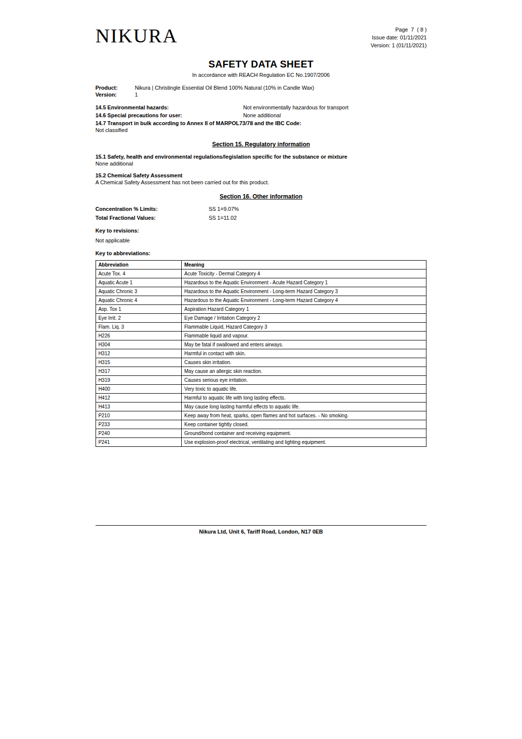NIKURA
Page 7 ( 8 )
Issue date: 01/11/2021
Version: 1 (01/11/2021)
SAFETY DATA SHEET
In accordance with REACH Regulation EC No.1907/2006
Product:
Nikura | Christingle Essential Oil Blend 100% Natural (10% in Candle Wax)
Version:
1
14.5 Environmental hazards:
Not environmentally hazardous for transport
14.6 Special precautions for user:
None additional
14.7 Transport in bulk according to Annex II of MARPOL73/78 and the IBC Code:
Not classified
Section 15. Regulatory information
15.1 Safety, health and environmental regulations/legislation specific for the substance or mixture
None additional
15.2 Chemical Safety Assessment
A Chemical Safety Assessment has not been carried out for this product.
Section 16. Other information
Concentration % Limits:
SS 1=9.07%
Total Fractional Values:
SS 1=11.02
Key to revisions:
Not applicable
Key to abbreviations:
| Abbreviation | Meaning |
| --- | --- |
| Acute Tox. 4 | Acute Toxicity - Dermal Category 4 |
| Aquatic Acute 1 | Hazardous to the Aquatic Environment - Acute Hazard Category 1 |
| Aquatic Chronic 3 | Hazardous to the Aquatic Environment - Long-term Hazard Category 3 |
| Aquatic Chronic 4 | Hazardous to the Aquatic Environment - Long-term Hazard Category 4 |
| Asp. Tox 1 | Aspiration Hazard Category 1 |
| Eye Irrit. 2 | Eye Damage / Irritation Category 2 |
| Flam. Liq. 3 | Flammable Liquid, Hazard Category 3 |
| H226 | Flammable liquid and vapour. |
| H304 | May be fatal if swallowed and enters airways. |
| H312 | Harmful in contact with skin. |
| H315 | Causes skin irritation. |
| H317 | May cause an allergic skin reaction. |
| H319 | Causes serious eye irritation. |
| H400 | Very toxic to aquatic life. |
| H412 | Harmful to aquatic life with long lasting effects. |
| H413 | May cause long lasting harmful effects to aquatic life. |
| P210 | Keep away from heat, sparks, open flames and hot surfaces. - No smoking. |
| P233 | Keep container tightly closed. |
| P240 | Ground/bond container and receiving equipment. |
| P241 | Use explosion-proof electrical, ventilating and lighting equipment. |
Nikura Ltd, Unit 6, Tariff Road, London, N17 0EB